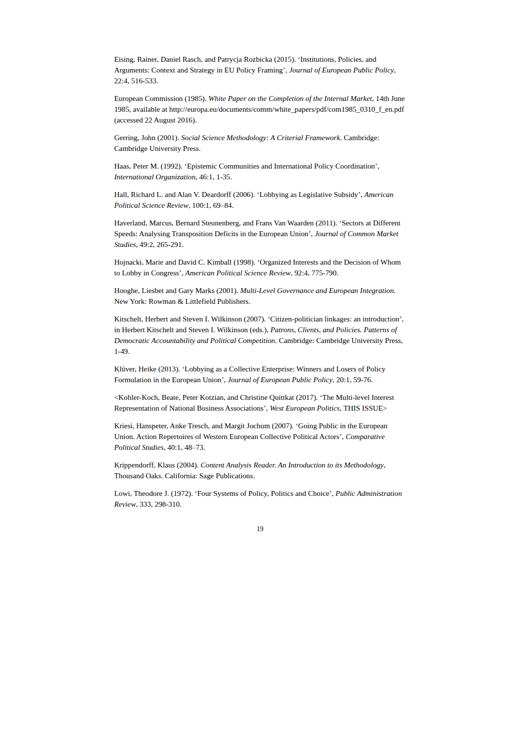Eising, Rainer, Daniel Rasch, and Patrycja Rozbicka (2015). ‘Institutions, Policies, and Arguments: Context and Strategy in EU Policy Framing’, Journal of European Public Policy, 22:4, 516-533.
European Commission (1985). White Paper on the Completion of the Internal Market, 14th June 1985, available at http://europa.eu/documents/comm/white_papers/pdf/com1985_0310_f_en.pdf (accessed 22 August 2016).
Gerring, John (2001). Social Science Methodology: A Criterial Framework. Cambridge: Cambridge University Press.
Haas, Peter M. (1992). ‘Epistemic Communities and International Policy Coordination’, International Organization, 46:1, 1-35.
Hall, Richard L. and Alan V. Deardorff (2006). ‘Lobbying as Legislative Subsidy’, American Political Science Review, 100:1, 69–84.
Haverland, Marcus, Bernard Steunenberg, and Frans Van Waarden (2011). ‘Sectors at Different Speeds: Analysing Transposition Deficits in the European Union’, Journal of Common Market Studies, 49:2, 265-291.
Hojnacki, Marie and David C. Kimball (1998). ‘Organized Interests and the Decision of Whom to Lobby in Congress’, American Political Science Review, 92:4, 775-790.
Hooghe, Liesbet and Gary Marks (2001). Multi-Level Governance and European Integration. New York: Rowman & Littlefield Publishers.
Kitschelt, Herbert and Steven I. Wilkinson (2007). ‘Citizen-politician linkages: an introduction’, in Herbert Kitschelt and Steven I. Wilkinson (eds.), Patrons, Clients, and Policies. Patterns of Democratic Accountability and Political Competition. Cambridge: Cambridge University Press, 1-49.
Klüver, Heike (2013). ‘Lobbying as a Collective Enterprise: Winners and Losers of Policy Formulation in the European Union’, Journal of European Public Policy, 20:1, 59-76.
<Kohler-Koch, Beate, Peter Kotzian, and Christine Quittkat (2017). ‘The Multi-level Interest Representation of National Business Associations’, West European Politics, THIS ISSUE>
Kriesi, Hanspeter, Anke Tresch, and Margit Jochum (2007). ‘Going Public in the European Union. Action Repertoires of Western European Collective Political Actors’, Comparative Political Studies, 40:1, 48–73.
Krippendorff, Klaus (2004). Content Analysis Reader. An Introduction to its Methodology, Thousand Oaks. California: Sage Publications.
Lowi, Theodore J. (1972). ‘Four Systems of Policy, Politics and Choice’, Public Administration Review, 333, 298-310.
19